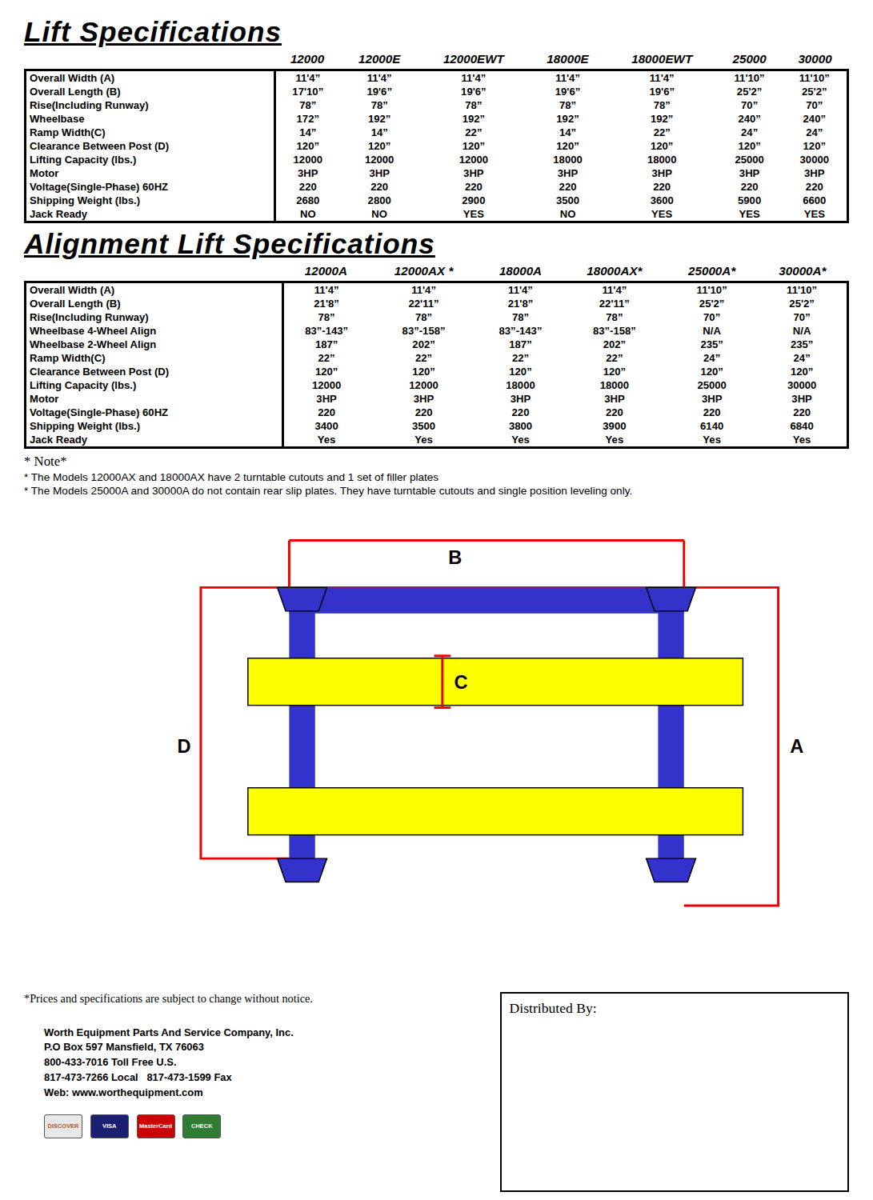Lift Specifications
| | 12000 | 12000E | 12000EWT | 18000E | 18000EWT | 25000 | 30000 |
| --- | --- | --- | --- | --- | --- | --- | --- |
| Overall Width (A) | 11'4” | 11'4” | 11'4” | 11'4” | 11'4” | 11'10” | 11'10” |
| Overall Length (B) | 17'10” | 19'6” | 19'6” | 19'6” | 19'6” | 25'2” | 25'2” |
| Rise(Including Runway) | 78” | 78” | 78” | 78” | 78” | 70” | 70” |
| Wheelbase | 172” | 192” | 192” | 192” | 192” | 240” | 240” |
| Ramp Width(C) | 14” | 14” | 22” | 14” | 22” | 24” | 24” |
| Clearance Between Post (D) | 120” | 120” | 120” | 120” | 120” | 120” | 120” |
| Lifting Capacity (lbs.) | 12000 | 12000 | 12000 | 18000 | 18000 | 25000 | 30000 |
| Motor | 3HP | 3HP | 3HP | 3HP | 3HP | 3HP | 3HP |
| Voltage(Single-Phase) 60HZ | 220 | 220 | 220 | 220 | 220 | 220 | 220 |
| Shipping Weight (lbs.) | 2680 | 2800 | 2900 | 3500 | 3600 | 5900 | 6600 |
| Jack Ready | NO | NO | YES | NO | YES | YES | YES |
Alignment Lift Specifications
| | 12000A | 12000AX * | 18000A | 18000AX* | 25000A* | 30000A* |
| --- | --- | --- | --- | --- | --- | --- |
| Overall Width (A) | 11'4” | 11'4” | 11'4” | 11'4” | 11'10” | 11'10” |
| Overall Length (B) | 21'8” | 22'11” | 21'8” | 22'11” | 25'2” | 25'2” |
| Rise(Including Runway) | 78” | 78” | 78” | 78” | 70” | 70” |
| Wheelbase 4-Wheel Align | 83”-143” | 83”-158” | 83”-143” | 83”-158” | N/A | N/A |
| Wheelbase 2-Wheel Align | 187” | 202” | 187” | 202” | 235” | 235” |
| Ramp Width(C) | 22” | 22” | 22” | 22” | 24” | 24” |
| Clearance Between Post (D) | 120” | 120” | 120” | 120” | 120” | 120” |
| Lifting Capacity (lbs.) | 12000 | 12000 | 18000 | 18000 | 25000 | 30000 |
| Motor | 3HP | 3HP | 3HP | 3HP | 3HP | 3HP |
| Voltage(Single-Phase) 60HZ | 220 | 220 | 220 | 220 | 220 | 220 |
| Shipping Weight (lbs.) | 3400 | 3500 | 3800 | 3900 | 6140 | 6840 |
| Jack Ready | Yes | Yes | Yes | Yes | Yes | Yes |
* Note*
* The Models 12000AX and 18000AX have 2 turntable cutouts and 1 set of filler plates
* The Models 25000A and 30000A do not contain rear slip plates. They have turntable cutouts and single position leveling only.
B A D C
*Prices and specifications are subject to change without notice.
Worth Equipment Parts And Service Company, Inc.
P.O Box 597 Mansfield, TX 76063
800-433-7016 Toll Free U.S.
817-473-7266 Local 817-473-1599 Fax
Web: www.worthequipment.com
DISCOVER VISA MasterCard CHECK
Distributed By: